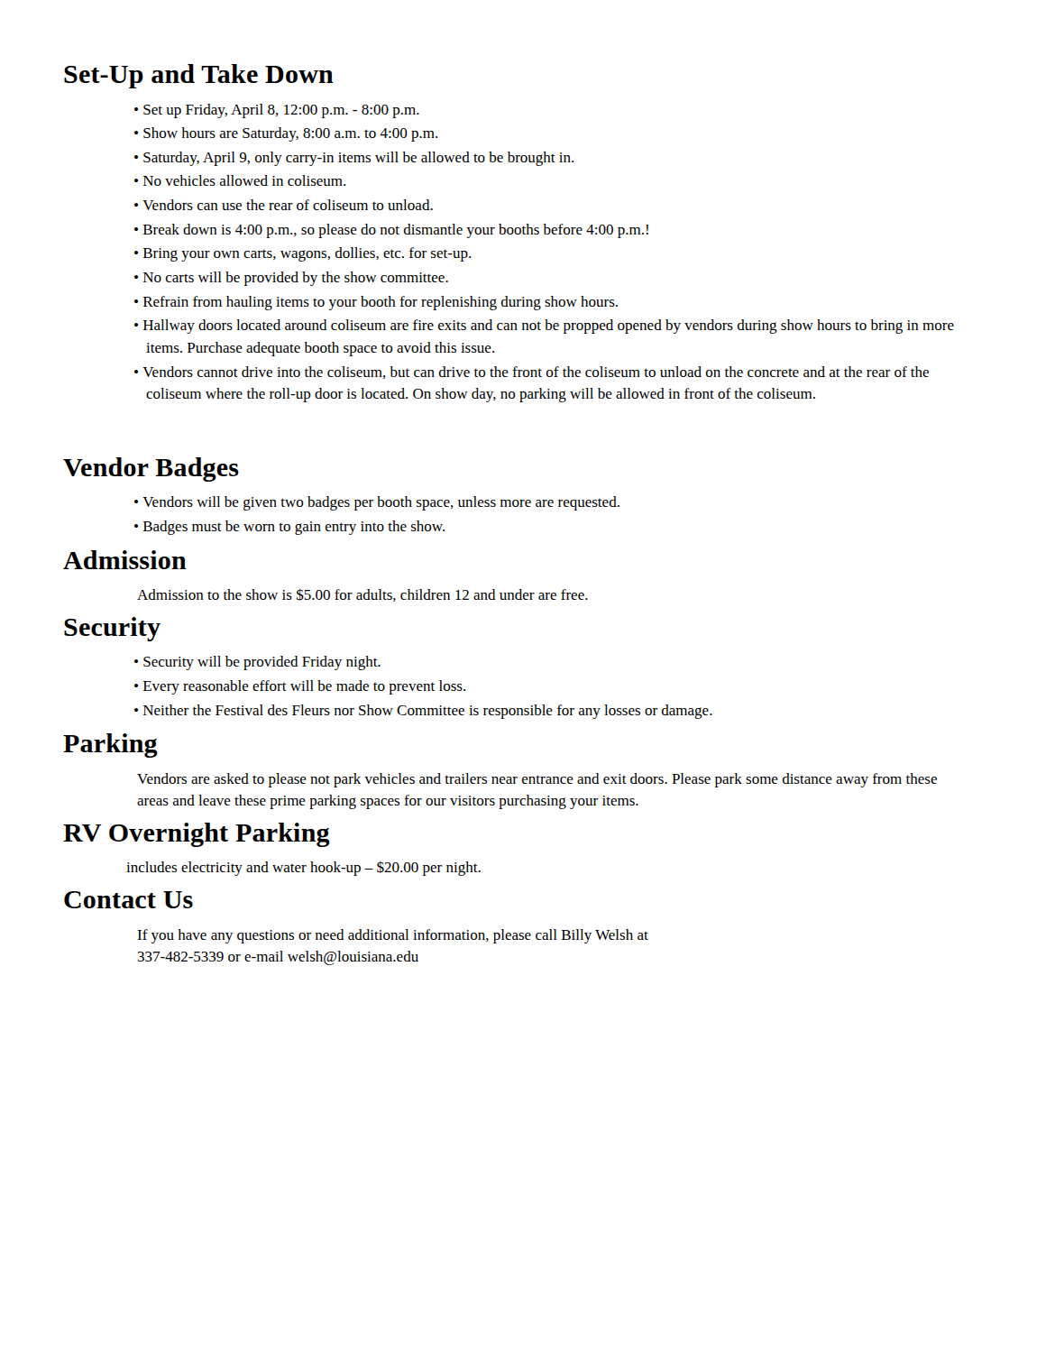Set-Up and Take Down
Set up Friday, April 8, 12:00 p.m. - 8:00 p.m.
Show hours are Saturday, 8:00 a.m. to 4:00 p.m.
Saturday, April 9, only carry-in items will be allowed to be brought in.
No vehicles allowed in coliseum.
Vendors can use the rear of coliseum to unload.
Break down is 4:00 p.m., so please do not dismantle your booths before 4:00 p.m.!
Bring your own carts, wagons, dollies, etc. for set-up.
No carts will be provided by the show committee.
Refrain from hauling items to your booth for replenishing during show hours.
Hallway doors located around coliseum are fire exits and can not be propped opened by vendors during show hours to bring in more items. Purchase adequate booth space to avoid this issue.
Vendors cannot drive into the coliseum, but can drive to the front of the coliseum to unload on the concrete and at the rear of the coliseum where the roll-up door is located. On show day, no parking will be allowed in front of the coliseum.
Vendor Badges
Vendors will be given two badges per booth space, unless more are requested.
Badges must be worn to gain entry into the show.
Admission
Admission to the show is $5.00 for adults, children 12 and under are free.
Security
Security will be provided Friday night.
Every reasonable effort will be made to prevent loss.
Neither the Festival des Fleurs nor Show Committee is responsible for any losses or damage.
Parking
Vendors are asked to please not park vehicles and trailers near entrance and exit doors. Please park some distance away from these areas and leave these prime parking spaces for our visitors purchasing your items.
RV Overnight Parking
includes electricity and water hook-up – $20.00 per night.
Contact Us
If you have any questions or need additional information, please call Billy Welsh at
337-482-5339 or e-mail welsh@louisiana.edu